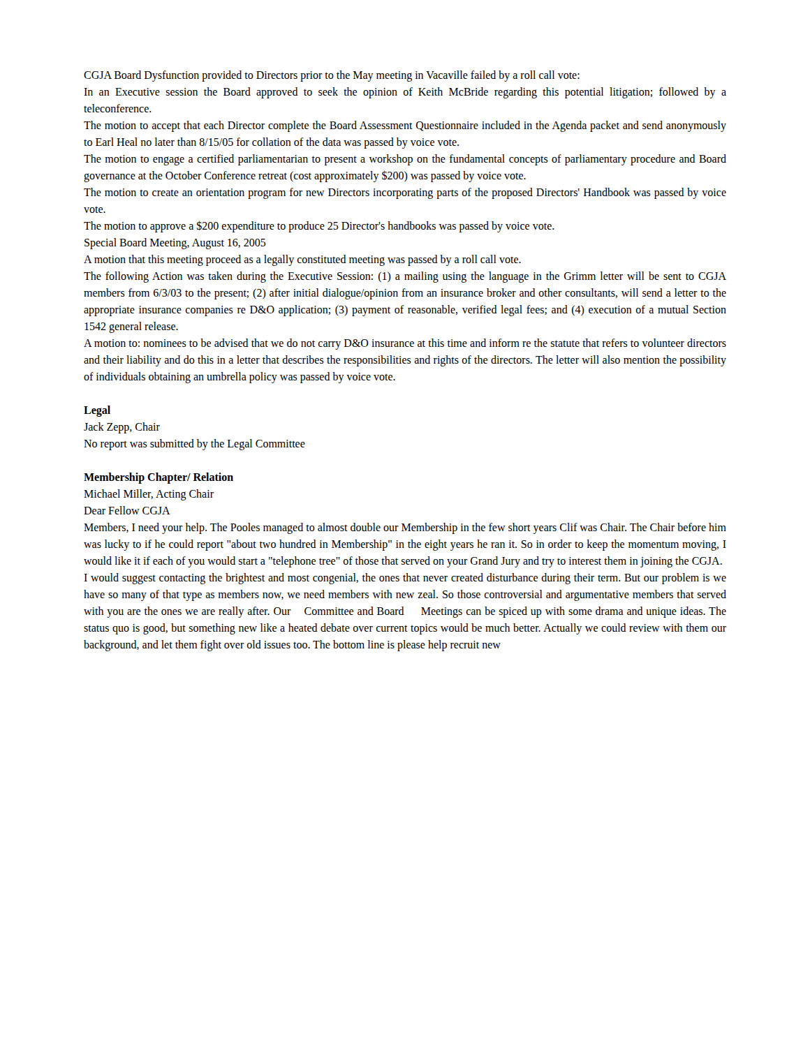CGJA Board Dysfunction provided to Directors prior to the May meeting in Vacaville failed by a roll call vote:
In an Executive session the Board approved to seek the opinion of Keith McBride regarding this potential litigation; followed by a teleconference.
The motion to accept that each Director complete the Board Assessment Questionnaire included in the Agenda packet and send anonymously to Earl Heal no later than 8/15/05 for collation of the data was passed by voice vote.
The motion to engage a certified parliamentarian to present a workshop on the fundamental concepts of parliamentary procedure and Board governance at the October Conference retreat (cost approximately $200) was passed by voice vote.
The motion to create an orientation program for new Directors incorporating parts of the proposed Directors' Handbook was passed by voice vote.
The motion to approve a $200 expenditure to produce 25 Director's handbooks was passed by voice vote.
Special Board Meeting, August 16, 2005
A motion that this meeting proceed as a legally constituted meeting was passed by a roll call vote.
The following Action was taken during the Executive Session: (1) a mailing using the language in the Grimm letter will be sent to CGJA members from 6/3/03 to the present; (2) after initial dialogue/opinion from an insurance broker and other consultants, will send a letter to the appropriate insurance companies re D&O application; (3) payment of reasonable, verified legal fees; and (4) execution of a mutual Section 1542 general release.
A motion to: nominees to be advised that we do not carry D&O insurance at this time and inform re the statute that refers to volunteer directors and their liability and do this in a letter that describes the responsibilities and rights of the directors. The letter will also mention the possibility of individuals obtaining an umbrella policy was passed by voice vote.
Legal
Jack Zepp, Chair
No report was submitted by the Legal Committee
Membership Chapter/ Relation
Michael Miller, Acting Chair
Dear Fellow CGJA
Members, I need your help. The Pooles managed to almost double our Membership in the few short years Clif was Chair. The Chair before him was lucky to if he could report "about two hundred in Membership" in the eight years he ran it. So in order to keep the momentum moving, I would like it if each of you would start a "telephone tree" of those that served on your Grand Jury and try to interest them in joining the CGJA.
I would suggest contacting the brightest and most congenial, the ones that never created disturbance during their term. But our problem is we have so many of that type as members now, we need members with new zeal. So those controversial and argumentative members that served with you are the ones we are really after. Our Committee and Board Meetings can be spiced up with some drama and unique ideas. The status quo is good, but something new like a heated debate over current topics would be much better. Actually we could review with them our background, and let them fight over old issues too. The bottom line is please help recruit new